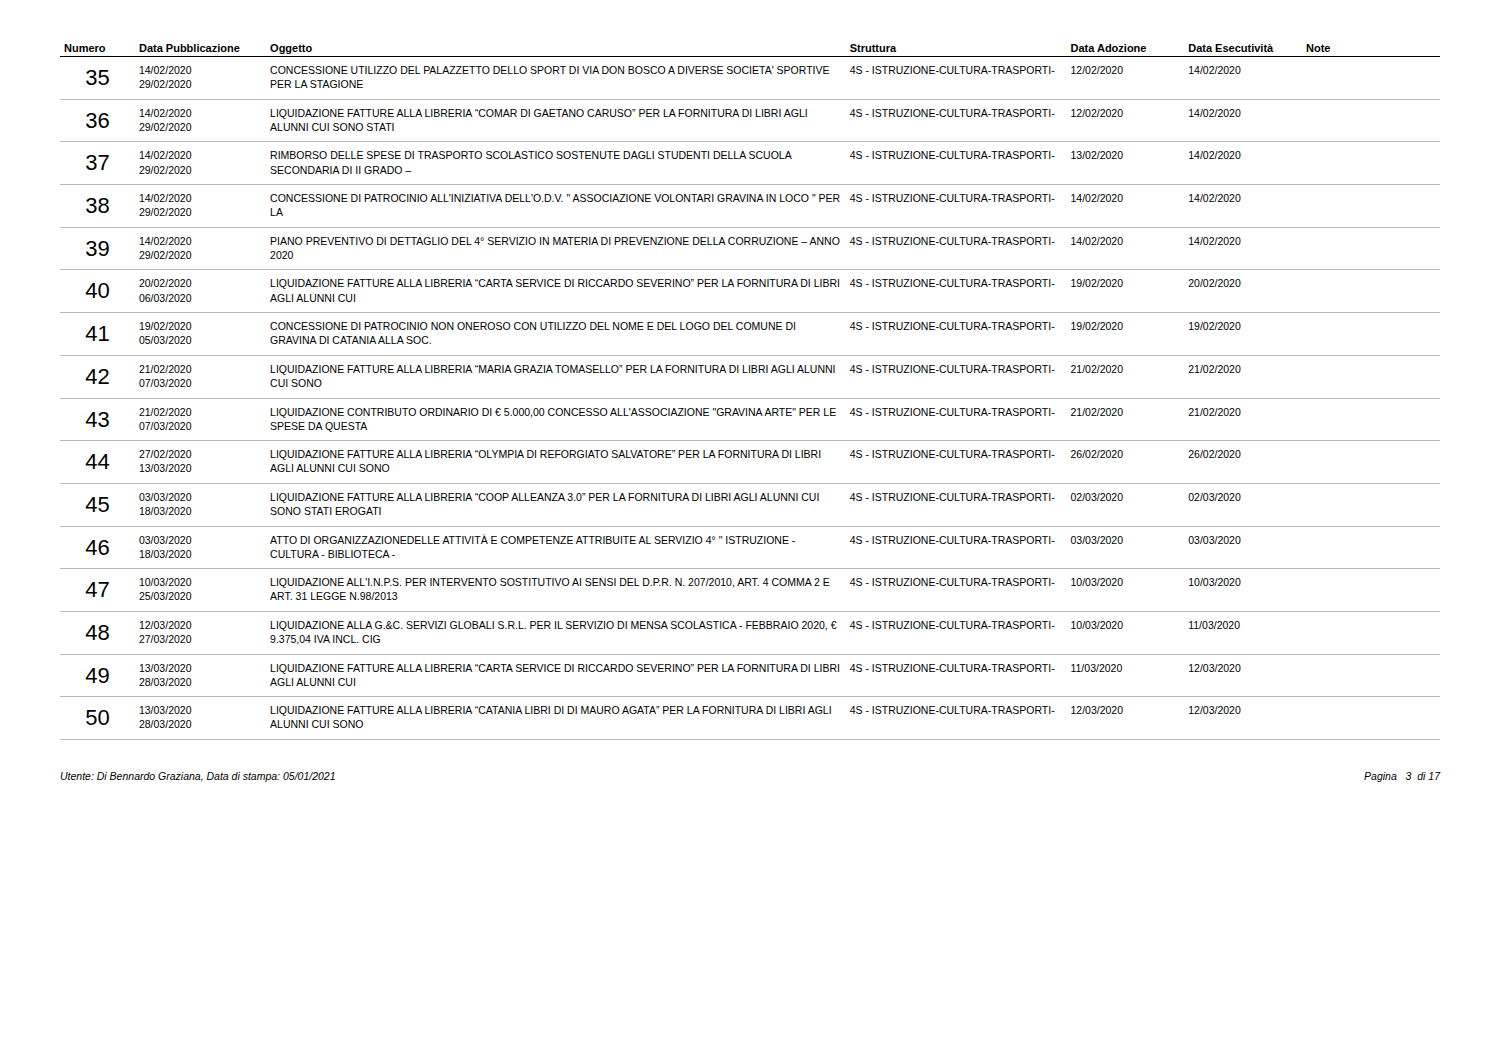| Numero | Data Pubblicazione | Oggetto | Struttura | Data Adozione | Data Esecutività | Note |
| --- | --- | --- | --- | --- | --- | --- |
| 35 | 14/02/2020 29/02/2020 | CONCESSIONE UTILIZZO DEL PALAZZETTO DELLO SPORT DI VIA DON BOSCO A DIVERSE SOCIETA' SPORTIVE PER LA STAGIONE | 4S - ISTRUZIONE-CULTURA-TRASPORTI- | 12/02/2020 | 14/02/2020 | |
| 36 | 14/02/2020 29/02/2020 | LIQUIDAZIONE FATTURE ALLA LIBRERIA “COMAR DI GAETANO CARUSO” PER LA FORNITURA DI LIBRI AGLI ALUNNI CUI SONO STATI | 4S - ISTRUZIONE-CULTURA-TRASPORTI- | 12/02/2020 | 14/02/2020 | |
| 37 | 14/02/2020 29/02/2020 | RIMBORSO DELLE SPESE DI TRASPORTO SCOLASTICO SOSTENUTE DAGLI STUDENTI DELLA SCUOLA SECONDARIA DI II GRADO – | 4S - ISTRUZIONE-CULTURA-TRASPORTI- | 13/02/2020 | 14/02/2020 | |
| 38 | 14/02/2020 29/02/2020 | CONCESSIONE DI PATROCINIO ALL'INIZIATIVA DELL'O.D.V. " ASSOCIAZIONE VOLONTARI GRAVINA IN LOCO " PER LA | 4S - ISTRUZIONE-CULTURA-TRASPORTI- | 14/02/2020 | 14/02/2020 | |
| 39 | 14/02/2020 29/02/2020 | PIANO PREVENTIVO DI DETTAGLIO DEL 4° SERVIZIO IN MATERIA DI PREVENZIONE DELLA CORRUZIONE – ANNO 2020 | 4S - ISTRUZIONE-CULTURA-TRASPORTI- | 14/02/2020 | 14/02/2020 | |
| 40 | 20/02/2020 06/03/2020 | LIQUIDAZIONE FATTURE ALLA LIBRERIA “CARTA SERVICE DI RICCARDO SEVERINO” PER LA FORNITURA DI LIBRI AGLI ALUNNI CUI | 4S - ISTRUZIONE-CULTURA-TRASPORTI- | 19/02/2020 | 20/02/2020 | |
| 41 | 19/02/2020 05/03/2020 | CONCESSIONE DI PATROCINIO NON ONEROSO CON UTILIZZO DEL NOME E DEL LOGO DEL COMUNE DI GRAVINA DI CATANIA ALLA SOC. | 4S - ISTRUZIONE-CULTURA-TRASPORTI- | 19/02/2020 | 19/02/2020 | |
| 42 | 21/02/2020 07/03/2020 | LIQUIDAZIONE FATTURE ALLA LIBRERIA “MARIA GRAZIA TOMASELLO” PER LA FORNITURA DI LIBRI AGLI ALUNNI CUI SONO | 4S - ISTRUZIONE-CULTURA-TRASPORTI- | 21/02/2020 | 21/02/2020 | |
| 43 | 21/02/2020 07/03/2020 | LIQUIDAZIONE CONTRIBUTO ORDINARIO DI € 5.000,00 CONCESSO ALL'ASSOCIAZIONE "GRAVINA ARTE" PER LE SPESE DA QUESTA | 4S - ISTRUZIONE-CULTURA-TRASPORTI- | 21/02/2020 | 21/02/2020 | |
| 44 | 27/02/2020 13/03/2020 | LIQUIDAZIONE FATTURE ALLA LIBRERIA “OLYMPIA DI REFORGIATO SALVATORE” PER LA FORNITURA DI LIBRI AGLI ALUNNI CUI SONO | 4S - ISTRUZIONE-CULTURA-TRASPORTI- | 26/02/2020 | 26/02/2020 | |
| 45 | 03/03/2020 18/03/2020 | LIQUIDAZIONE FATTURE ALLA LIBRERIA “COOP ALLEANZA 3.0” PER LA FORNITURA DI LIBRI AGLI ALUNNI CUI SONO STATI EROGATI | 4S - ISTRUZIONE-CULTURA-TRASPORTI- | 02/03/2020 | 02/03/2020 | |
| 46 | 03/03/2020 18/03/2020 | ATTO DI ORGANIZZAZIONEDELLE ATTIVITÀ E COMPETENZE ATTRIBUITE AL SERVIZIO 4° " ISTRUZIONE - CULTURA - BIBLIOTECA - | 4S - ISTRUZIONE-CULTURA-TRASPORTI- | 03/03/2020 | 03/03/2020 | |
| 47 | 10/03/2020 25/03/2020 | LIQUIDAZIONE ALL'I.N.P.S. PER INTERVENTO SOSTITUTIVO AI SENSI DEL D.P.R. N. 207/2010, ART. 4 COMMA 2 E ART. 31 LEGGE N.98/2013 | 4S - ISTRUZIONE-CULTURA-TRASPORTI- | 10/03/2020 | 10/03/2020 | |
| 48 | 12/03/2020 27/03/2020 | LIQUIDAZIONE ALLA G.&C. SERVIZI GLOBALI S.R.L. PER IL SERVIZIO DI MENSA SCOLASTICA - FEBBRAIO 2020, € 9.375,04 IVA INCL. CIG | 4S - ISTRUZIONE-CULTURA-TRASPORTI- | 10/03/2020 | 11/03/2020 | |
| 49 | 13/03/2020 28/03/2020 | LIQUIDAZIONE FATTURE ALLA LIBRERIA “CARTA SERVICE DI RICCARDO SEVERINO” PER LA FORNITURA DI LIBRI AGLI ALUNNI CUI | 4S - ISTRUZIONE-CULTURA-TRASPORTI- | 11/03/2020 | 12/03/2020 | |
| 50 | 13/03/2020 28/03/2020 | LIQUIDAZIONE FATTURE ALLA LIBRERIA “CATANIA LIBRI DI DI MAURO AGATA” PER LA FORNITURA DI LIBRI AGLI ALUNNI CUI SONO | 4S - ISTRUZIONE-CULTURA-TRASPORTI- | 12/03/2020 | 12/03/2020 | |
Utente: Di Bennardo Graziana, Data di stampa: 05/01/2021
Pagina 3 di 17